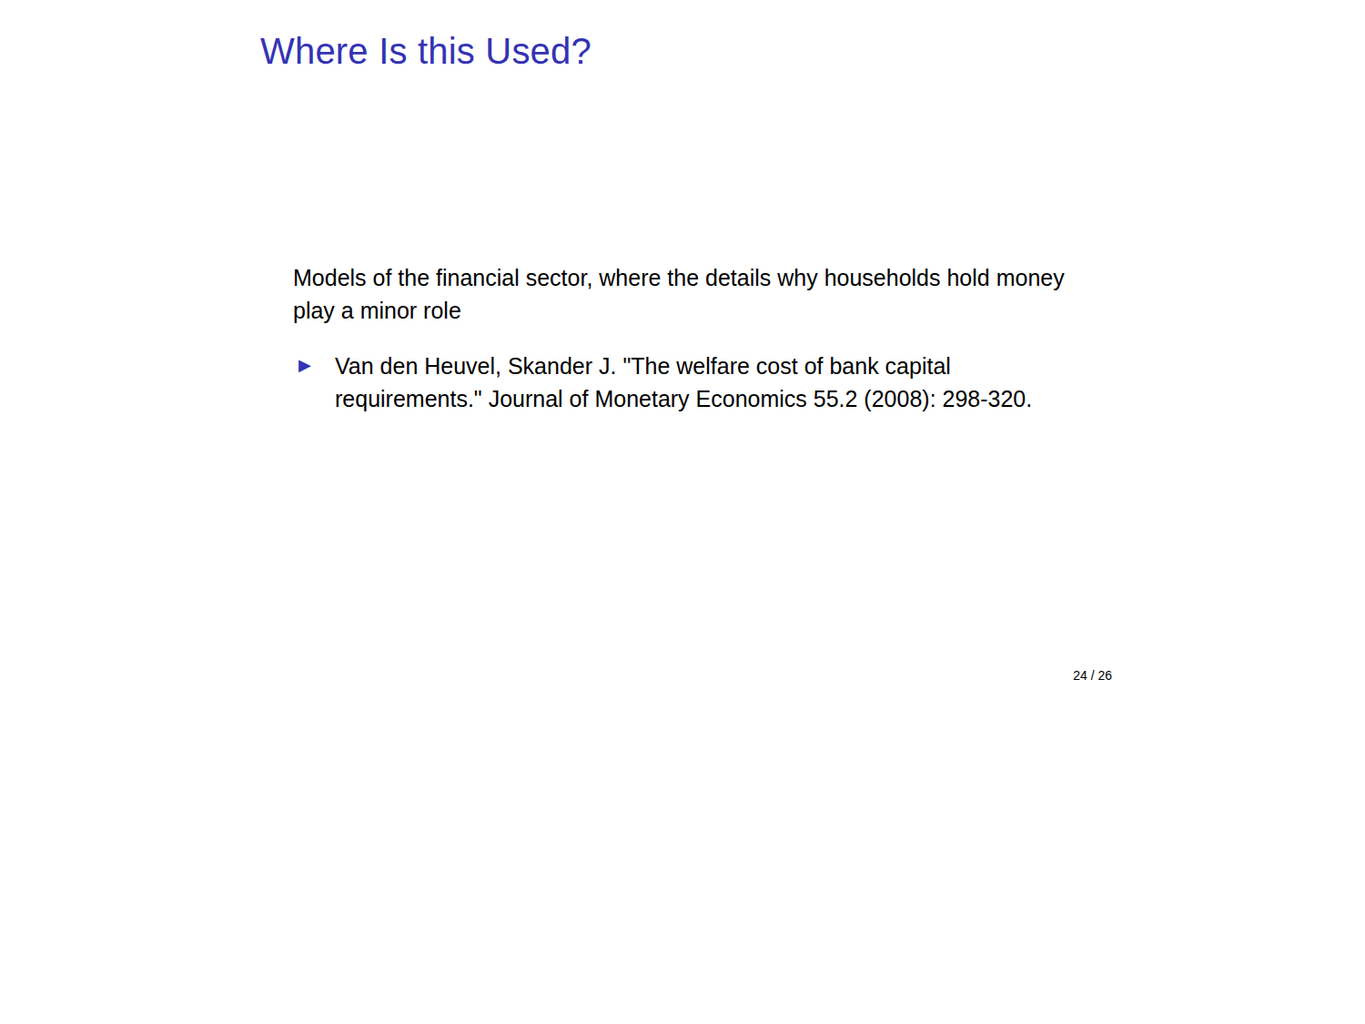Where Is this Used?
Models of the financial sector, where the details why households hold money play a minor role
Van den Heuvel, Skander J. "The welfare cost of bank capital requirements." Journal of Monetary Economics 55.2 (2008): 298-320.
24 / 26